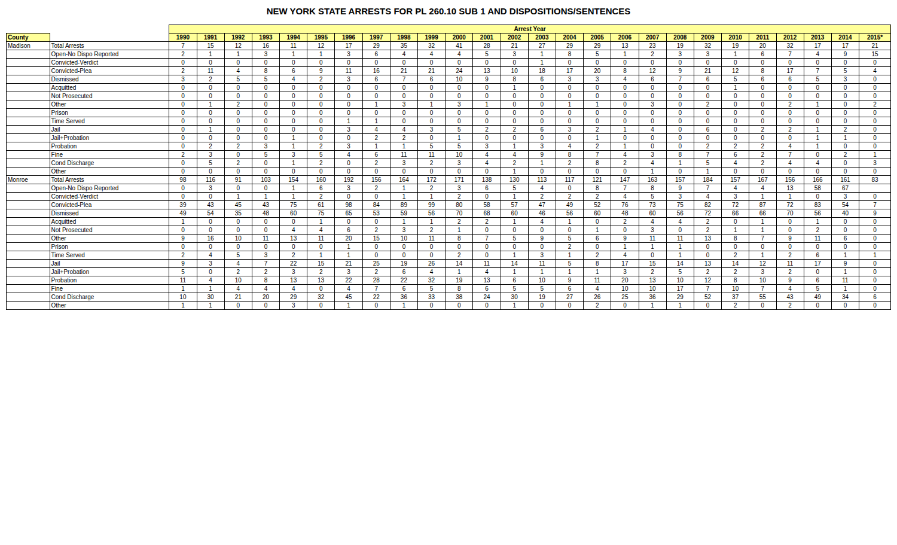NEW YORK STATE ARRESTS FOR PL 260.10 SUB 1 AND DISPOSITIONS/SENTENCES
| | Arrest Year |
| --- | --- |
| County | | 1990 | 1991 | 1992 | 1993 | 1994 | 1995 | 1996 | 1997 | 1998 | 1999 | 2000 | 2001 | 2002 | 2003 | 2004 | 2005 | 2006 | 2007 | 2008 | 2009 | 2010 | 2011 | 2012 | 2013 | 2014 | 2015* |
| Madison | Total Arrests | 7 | 15 | 12 | 16 | 11 | 12 | 17 | 29 | 35 | 32 | 41 | 28 | 21 | 27 | 29 | 29 | 13 | 23 | 19 | 32 | 19 | 20 | 32 | 17 | 17 | 21 |
| | Open-No Dispo Reported | 2 | 1 | 1 | 3 | 1 | 1 | 3 | 6 | 4 | 4 | 4 | 5 | 3 | 1 | 8 | 5 | 1 | 2 | 3 | 3 | 1 | 6 | 7 | 4 | 9 | 15 |
| | Convicted-Verdict | 0 | 0 | 0 | 0 | 0 | 0 | 0 | 0 | 0 | 0 | 0 | 0 | 0 | 1 | 0 | 0 | 0 | 0 | 0 | 0 | 0 | 0 | 0 | 0 | 0 | 0 |
| | Convicted-Plea | 2 | 11 | 4 | 8 | 6 | 9 | 11 | 16 | 21 | 21 | 24 | 13 | 10 | 18 | 17 | 20 | 8 | 12 | 9 | 21 | 12 | 8 | 17 | 7 | 5 | 4 |
| | Dismissed | 3 | 2 | 5 | 5 | 4 | 2 | 3 | 6 | 7 | 6 | 10 | 9 | 8 | 6 | 3 | 3 | 4 | 6 | 7 | 6 | 5 | 6 | 6 | 5 | 3 | 0 |
| | Acquitted | 0 | 0 | 0 | 0 | 0 | 0 | 0 | 0 | 0 | 0 | 0 | 0 | 1 | 0 | 0 | 0 | 0 | 0 | 0 | 0 | 1 | 0 | 0 | 0 | 0 | 0 |
| | Not Prosecuted | 0 | 0 | 0 | 0 | 0 | 0 | 0 | 0 | 0 | 0 | 0 | 0 | 0 | 0 | 0 | 0 | 0 | 0 | 0 | 0 | 0 | 0 | 0 | 0 | 0 | 0 |
| | Other | 0 | 1 | 2 | 0 | 0 | 0 | 0 | 1 | 3 | 1 | 3 | 1 | 0 | 0 | 1 | 1 | 0 | 3 | 0 | 2 | 0 | 0 | 2 | 1 | 0 | 2 |
| | Prison | 0 | 0 | 0 | 0 | 0 | 0 | 0 | 0 | 0 | 0 | 0 | 0 | 0 | 0 | 0 | 0 | 0 | 0 | 0 | 0 | 0 | 0 | 0 | 0 | 0 | 0 |
| | Time Served | 0 | 0 | 0 | 0 | 0 | 0 | 1 | 1 | 0 | 0 | 0 | 0 | 0 | 0 | 0 | 0 | 0 | 0 | 0 | 0 | 0 | 0 | 0 | 0 | 0 | 0 |
| | Jail | 0 | 1 | 0 | 0 | 0 | 0 | 3 | 4 | 4 | 3 | 5 | 2 | 2 | 6 | 3 | 2 | 1 | 4 | 0 | 6 | 0 | 2 | 2 | 1 | 2 | 0 |
| | Jail+Probation | 0 | 0 | 0 | 0 | 1 | 0 | 0 | 2 | 2 | 0 | 1 | 0 | 0 | 0 | 0 | 1 | 0 | 0 | 0 | 0 | 0 | 0 | 0 | 1 | 1 | 0 |
| | Probation | 0 | 2 | 2 | 3 | 1 | 2 | 3 | 1 | 1 | 5 | 5 | 3 | 1 | 3 | 4 | 2 | 1 | 0 | 0 | 2 | 2 | 2 | 4 | 1 | 0 | 0 |
| | Fine | 2 | 3 | 0 | 5 | 3 | 5 | 4 | 6 | 11 | 11 | 10 | 4 | 4 | 9 | 8 | 7 | 4 | 3 | 8 | 7 | 6 | 2 | 7 | 0 | 2 | 1 |
| | Cond Discharge | 0 | 5 | 2 | 0 | 1 | 2 | 0 | 2 | 3 | 2 | 3 | 4 | 2 | 1 | 2 | 8 | 2 | 4 | 1 | 5 | 4 | 2 | 4 | 4 | 0 | 3 |
| | Other | 0 | 0 | 0 | 0 | 0 | 0 | 0 | 0 | 0 | 0 | 0 | 0 | 1 | 0 | 0 | 0 | 0 | 1 | 0 | 1 | 0 | 0 | 0 | 0 | 0 | 0 |
| Monroe | Total Arrests | 98 | 116 | 91 | 103 | 154 | 160 | 192 | 156 | 164 | 172 | 171 | 138 | 130 | 113 | 117 | 121 | 147 | 163 | 157 | 184 | 157 | 167 | 156 | 166 | 161 | 83 |
| | Open-No Dispo Reported | 0 | 3 | 0 | 0 | 1 | 6 | 3 | 2 | 1 | 2 | 3 | 6 | 5 | 4 | 0 | 8 | 7 | 8 | 9 | 7 | 4 | 4 | 13 | 58 | 67 | |
| | Convicted-Verdict | 0 | 0 | 1 | 1 | 1 | 2 | 0 | 0 | 1 | 1 | 2 | 0 | 1 | 2 | 2 | 2 | 4 | 5 | 3 | 4 | 3 | 1 | 1 | 0 | 3 | 0 |
| | Convicted-Plea | 39 | 43 | 45 | 43 | 75 | 61 | 98 | 84 | 89 | 99 | 80 | 58 | 57 | 47 | 49 | 52 | 76 | 73 | 75 | 82 | 72 | 87 | 72 | 83 | 54 | 7 |
| | Dismissed | 49 | 54 | 35 | 48 | 60 | 75 | 65 | 53 | 59 | 56 | 70 | 68 | 60 | 46 | 56 | 60 | 48 | 60 | 56 | 72 | 66 | 66 | 70 | 56 | 40 | 9 |
| | Acquitted | 1 | 0 | 0 | 0 | 0 | 1 | 0 | 0 | 1 | 1 | 2 | 2 | 1 | 4 | 1 | 0 | 2 | 4 | 4 | 2 | 0 | 1 | 0 | 1 | 0 | 0 |
| | Not Prosecuted | 0 | 0 | 0 | 0 | 4 | 4 | 6 | 2 | 3 | 2 | 1 | 0 | 0 | 0 | 0 | 1 | 0 | 3 | 0 | 2 | 1 | 1 | 0 | 2 | 0 | 0 |
| | Other | 9 | 16 | 10 | 11 | 13 | 11 | 20 | 15 | 10 | 11 | 8 | 7 | 5 | 9 | 5 | 6 | 9 | 11 | 11 | 13 | 8 | 7 | 9 | 11 | 6 | 0 |
| | Prison | 0 | 0 | 0 | 0 | 0 | 0 | 1 | 0 | 0 | 0 | 0 | 0 | 0 | 0 | 2 | 0 | 1 | 1 | 1 | 0 | 0 | 0 | 0 | 0 | 0 | 0 |
| | Time Served | 2 | 4 | 5 | 3 | 2 | 1 | 1 | 0 | 0 | 0 | 2 | 0 | 1 | 3 | 1 | 2 | 4 | 0 | 1 | 0 | 2 | 1 | 2 | 6 | 1 | 1 |
| | Jail | 9 | 3 | 4 | 7 | 22 | 15 | 21 | 25 | 19 | 26 | 14 | 11 | 14 | 11 | 5 | 8 | 17 | 15 | 14 | 13 | 14 | 12 | 11 | 17 | 9 | 0 |
| | Jail+Probation | 5 | 0 | 2 | 2 | 3 | 2 | 3 | 2 | 6 | 4 | 1 | 4 | 1 | 1 | 1 | 1 | 3 | 2 | 5 | 2 | 2 | 3 | 2 | 0 | 1 | 0 |
| | Probation | 11 | 4 | 10 | 8 | 13 | 13 | 22 | 28 | 22 | 32 | 19 | 13 | 6 | 10 | 9 | 11 | 20 | 13 | 10 | 12 | 8 | 10 | 9 | 6 | 11 | 0 |
| | Fine | 1 | 1 | 4 | 4 | 4 | 0 | 4 | 7 | 6 | 5 | 8 | 6 | 5 | 5 | 6 | 4 | 10 | 10 | 17 | 7 | 10 | 7 | 4 | 5 | 1 | 0 |
| | Cond Discharge | 10 | 30 | 21 | 20 | 29 | 32 | 45 | 22 | 36 | 33 | 38 | 24 | 30 | 19 | 27 | 26 | 25 | 36 | 29 | 52 | 37 | 55 | 43 | 49 | 34 | 6 |
| | Other | 1 | 1 | 0 | 0 | 3 | 0 | 1 | 0 | 1 | 0 | 0 | 0 | 1 | 0 | 0 | 2 | 0 | 1 | 1 | 0 | 2 | 0 | 2 | 0 | 0 | 0 |